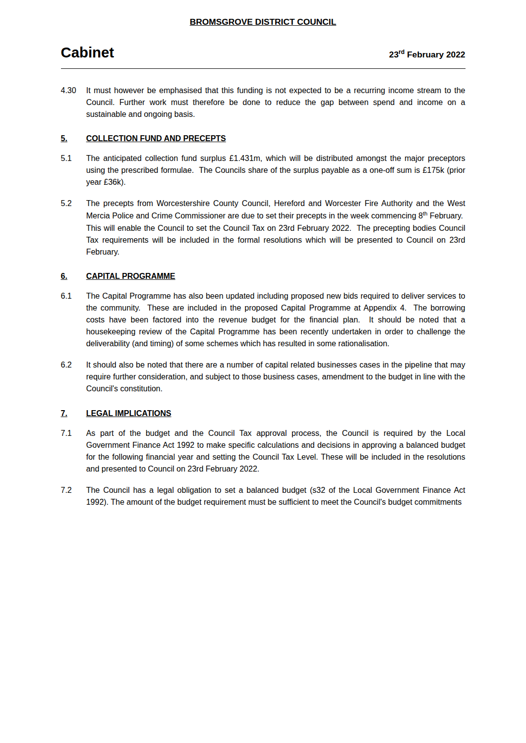BROMSGROVE DISTRICT COUNCIL
Cabinet 23rd February 2022
4.30
It must however be emphasised that this funding is not expected to be a recurring income stream to the Council. Further work must therefore be done to reduce the gap between spend and income on a sustainable and ongoing basis.
5. COLLECTION FUND AND PRECEPTS
5.1
The anticipated collection fund surplus £1.431m, which will be distributed amongst the major preceptors using the prescribed formulae. The Councils share of the surplus payable as a one-off sum is £175k (prior year £36k).
5.2
The precepts from Worcestershire County Council, Hereford and Worcester Fire Authority and the West Mercia Police and Crime Commissioner are due to set their precepts in the week commencing 8th February. This will enable the Council to set the Council Tax on 23rd February 2022. The precepting bodies Council Tax requirements will be included in the formal resolutions which will be presented to Council on 23rd February.
6. CAPITAL PROGRAMME
6.1
The Capital Programme has also been updated including proposed new bids required to deliver services to the community. These are included in the proposed Capital Programme at Appendix 4. The borrowing costs have been factored into the revenue budget for the financial plan. It should be noted that a housekeeping review of the Capital Programme has been recently undertaken in order to challenge the deliverability (and timing) of some schemes which has resulted in some rationalisation.
6.2
It should also be noted that there are a number of capital related businesses cases in the pipeline that may require further consideration, and subject to those business cases, amendment to the budget in line with the Council's constitution.
7. LEGAL IMPLICATIONS
7.1
As part of the budget and the Council Tax approval process, the Council is required by the Local Government Finance Act 1992 to make specific calculations and decisions in approving a balanced budget for the following financial year and setting the Council Tax Level. These will be included in the resolutions and presented to Council on 23rd February 2022.
7.2
The Council has a legal obligation to set a balanced budget (s32 of the Local Government Finance Act 1992). The amount of the budget requirement must be sufficient to meet the Council's budget commitments